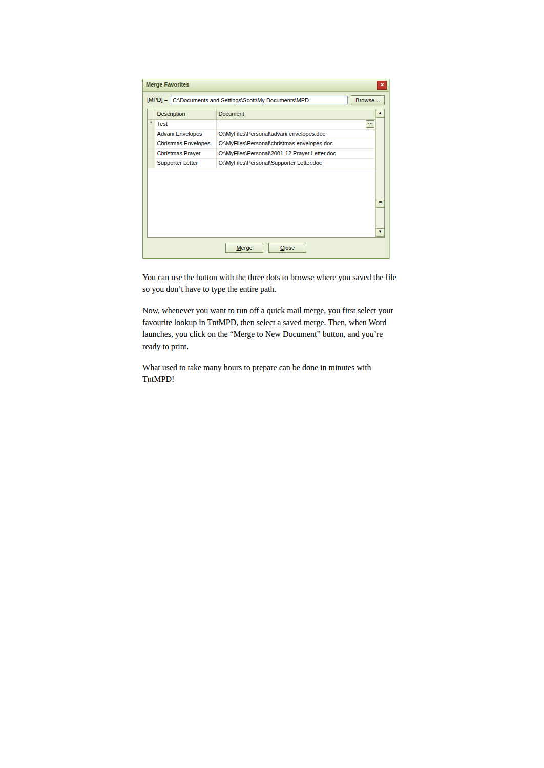Merge Favorites ✕
[MPD] = Browse…
| | Description | Document |
| --- | --- | --- |
| * | Test | ⋯ ➔ |
| | Advani Envelopes | O:\MyFiles\Personal\advani envelopes.doc |
| | Christmas Envelopes | O:\MyFiles\Personal\christmas envelopes.doc |
| | Christmas Prayer | O:\MyFiles\Personal\2001-12 Prayer Letter.doc |
| | Supporter Letter | O:\MyFiles\Personal\Supporter Letter.doc |
▲
☰
▼
Merge Close
You can use the button with the three dots to browse where you saved the file so you don’t have to type the entire path.
Now, whenever you want to run off a quick mail merge, you first select your favourite lookup in TntMPD, then select a saved merge. Then, when Word launches, you click on the “Merge to New Document” button, and you’re ready to print.
What used to take many hours to prepare can be done in minutes with TntMPD!